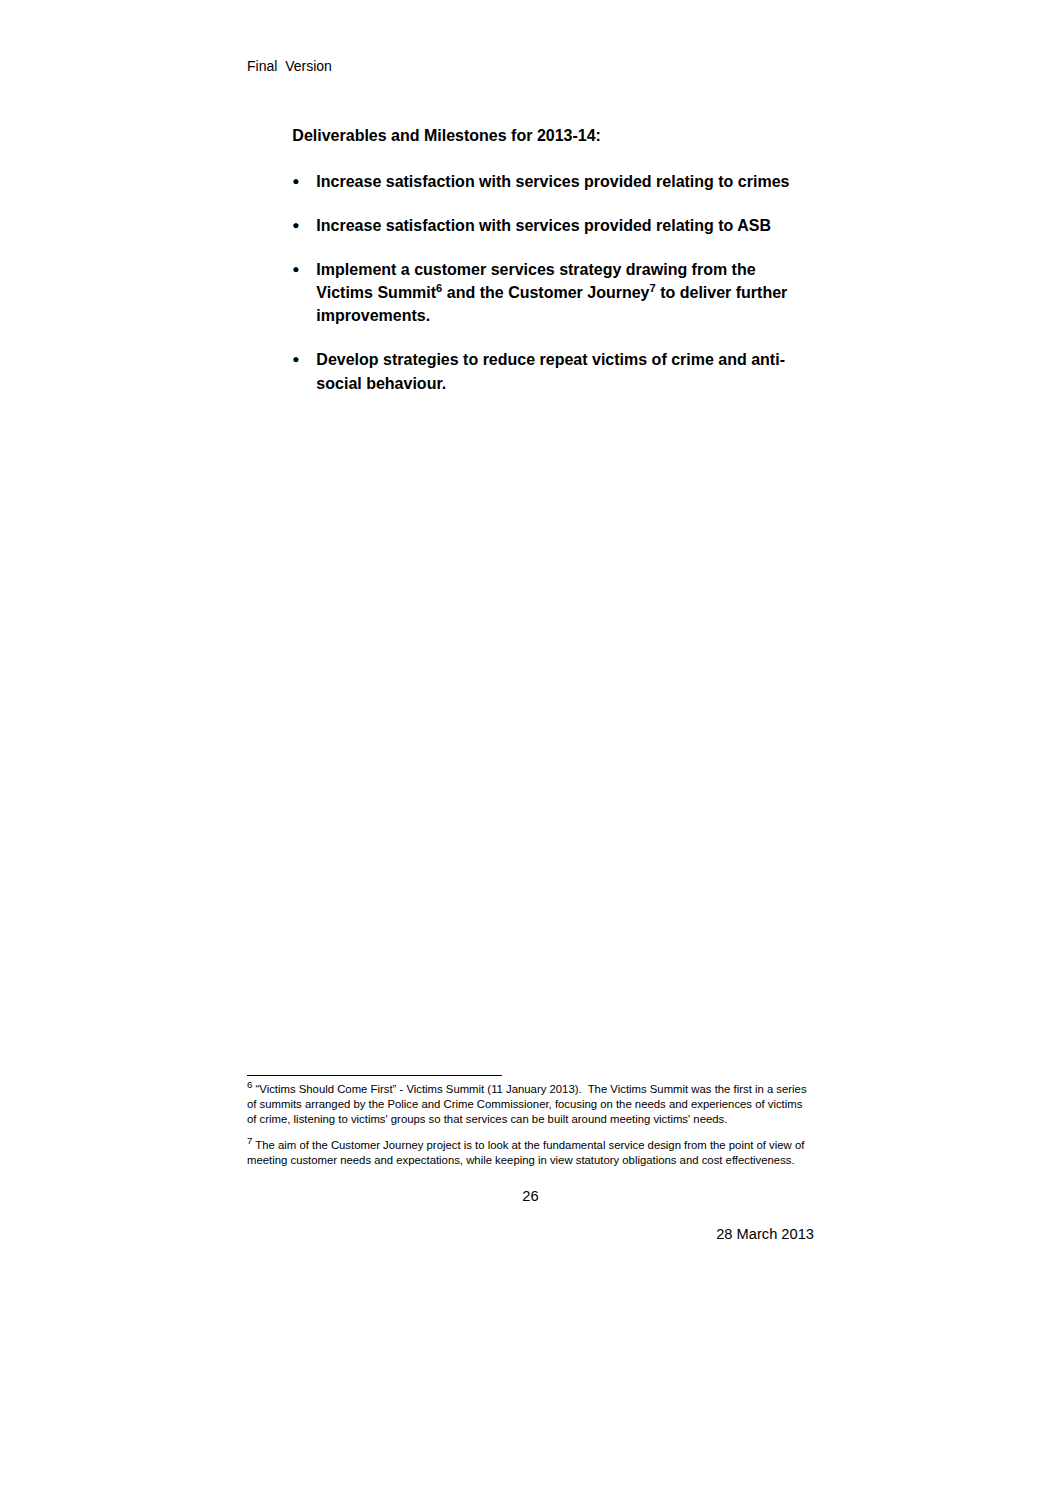Final Version
Deliverables and Milestones for 2013-14:
Increase satisfaction with services provided relating to crimes
Increase satisfaction with services provided relating to ASB
Implement a customer services strategy drawing from the Victims Summit6 and the Customer Journey7 to deliver further improvements.
Develop strategies to reduce repeat victims of crime and anti-social behaviour.
6 “Victims Should Come First” - Victims Summit (11 January 2013). The Victims Summit was the first in a series of summits arranged by the Police and Crime Commissioner, focusing on the needs and experiences of victims of crime, listening to victims' groups so that services can be built around meeting victims' needs.
7 The aim of the Customer Journey project is to look at the fundamental service design from the point of view of meeting customer needs and expectations, while keeping in view statutory obligations and cost effectiveness.
26
28 March 2013